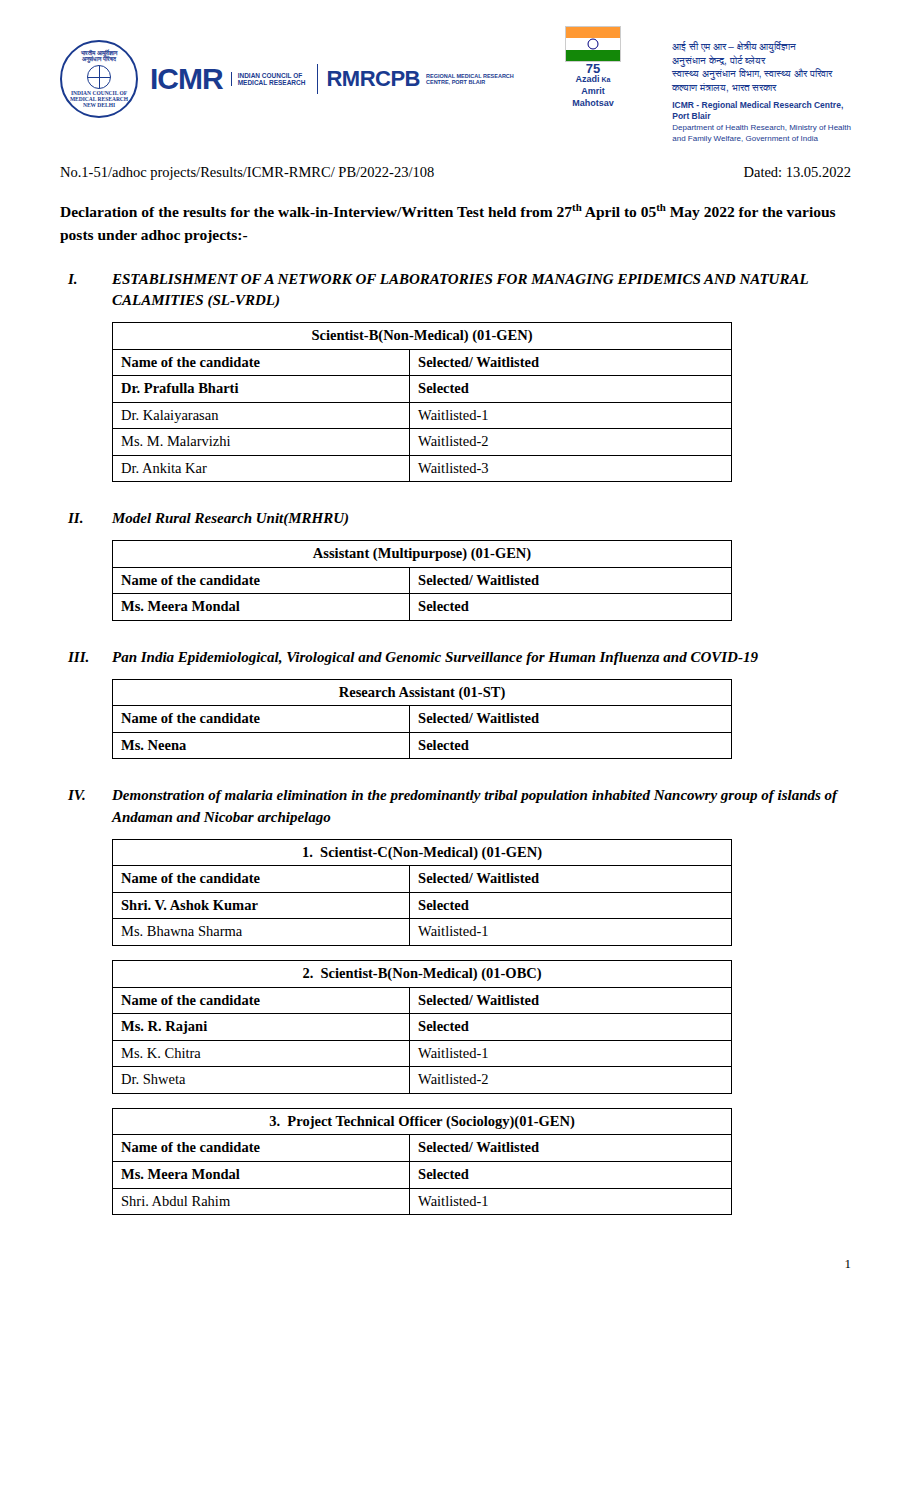भारतीय आयुर्विज्ञान
अनुसंधान परिषद
INDIAN COUNCIL OF
MEDICAL RESEARCH
NEW DELHI
ICMR
INDIAN COUNCIL OF
MEDICAL RESEARCH
RMRCPB
REGIONAL MEDICAL RESEARCH
CENTRE, PORT BLAIR
75
Azadi Ka
Amrit
Mahotsav
आई सी एम आर – क्षेत्रीय आयुर्विज्ञान
अनुसंधान केन्द्र, पोर्ट ब्लेयर
स्वास्थ्य अनुसंधान विभाग, स्वास्थ्य और परिवार
कल्याण मंत्रालय, भारत सरकार
ICMR - Regional Medical Research Centre,
Port Blair
Department of Health Research, Ministry of Health
and Family Welfare, Government of India
No.1-51/adhoc projects/Results/ICMR-RMRC/ PB/2022-23/108 Dated: 13.05.2022
Declaration of the results for the walk-in-Interview/Written Test held from 27th April to 05th May 2022 for the various posts under adhoc projects:-
ESTABLISHMENT OF A NETWORK OF LABORATORIES FOR MANAGING EPIDEMICS AND NATURAL CALAMITIES (SL-VRDL)
| Scientist-B(Non-Medical) (01-GEN) |
| --- |
| Name of the candidate | Selected/ Waitlisted |
| Dr. Prafulla Bharti | Selected |
| Dr. Kalaiyarasan | Waitlisted-1 |
| Ms. M. Malarvizhi | Waitlisted-2 |
| Dr. Ankita Kar | Waitlisted-3 |
Model Rural Research Unit(MRHRU)
| Assistant (Multipurpose) (01-GEN) |
| --- |
| Name of the candidate | Selected/ Waitlisted |
| Ms. Meera Mondal | Selected |
Pan India Epidemiological, Virological and Genomic Surveillance for Human Influenza and COVID-19
| Research Assistant (01-ST) |
| --- |
| Name of the candidate | Selected/ Waitlisted |
| Ms. Neena | Selected |
Demonstration of malaria elimination in the predominantly tribal population inhabited Nancowry group of islands of Andaman and Nicobar archipelago
| 1. Scientist-C(Non-Medical) (01-GEN) |
| --- |
| Name of the candidate | Selected/ Waitlisted |
| Shri. V. Ashok Kumar | Selected |
| Ms. Bhawna Sharma | Waitlisted-1 |
| 2. Scientist-B(Non-Medical) (01-OBC) |
| --- |
| Name of the candidate | Selected/ Waitlisted |
| Ms. R. Rajani | Selected |
| Ms. K. Chitra | Waitlisted-1 |
| Dr. Shweta | Waitlisted-2 |
| 3. Project Technical Officer (Sociology)(01-GEN) |
| --- |
| Name of the candidate | Selected/ Waitlisted |
| Ms. Meera Mondal | Selected |
| Shri. Abdul Rahim | Waitlisted-1 |
1